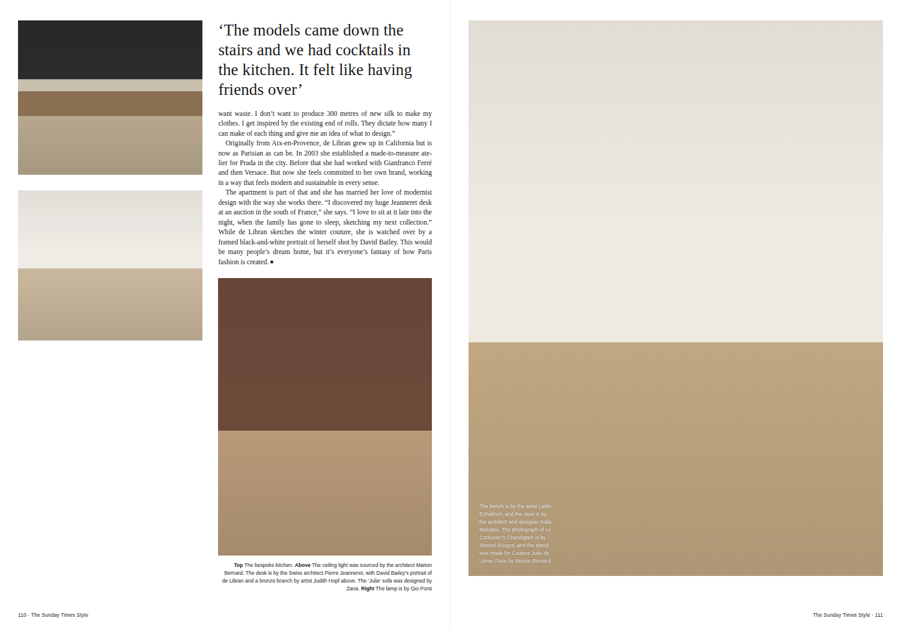‘The models came down the stairs and we had cocktails in the kitchen. It felt like having friends over’
want waste. I don’t want to produce 300 metres of new silk to make my clothes. I get inspired by the existing end of rolls. They dictate how many I can make of each thing and give me an idea of what to design.”
Originally from Aix-en-Provence, de Libran grew up in California but is now as Parisian as can be. In 2003 she established a made-to-measure atelier for Prada in the city. Before that she had worked with Gianfranco Ferré and then Versace. But now she feels committed to her own brand, working in a way that feels modern and sustainable in every sense.
The apartment is part of that and she has married her love of modernist design with the way she works there. “I discovered my huge Jeanneret desk at an auction in the south of France,” she says. “I love to sit at it late into the night, when the family has gone to sleep, sketching my next collection.” While de Libran sketches the winter couture, she is watched over by a framed black-and-white portrait of herself shot by David Bailey. This would be many people’s dream home, but it’s everyone’s fantasy of how Paris fashion is created.
Top The bespoke kitchen. Above The ceiling light was sourced by the architect Marion Bernard. The desk is by the Swiss architect Pierre Jeanneret, with David Bailey’s portrait of de Libran and a bronze branch by artist Judith Hopf above. The ‘Julie’ sofa was designed by Zana. Right The lamp is by Gio Ponti
110 · The Sunday Times Style
The bench is by the artist Latifa Echakhch, and the vase is by the architect and designer India Mahdavi. The photograph of Le Corbusier’s Chandigarh is by Manuel Bougot, and the stand was made for Couture Julie de Libran Paris by Marion Bernard
The Sunday Times Style · 111